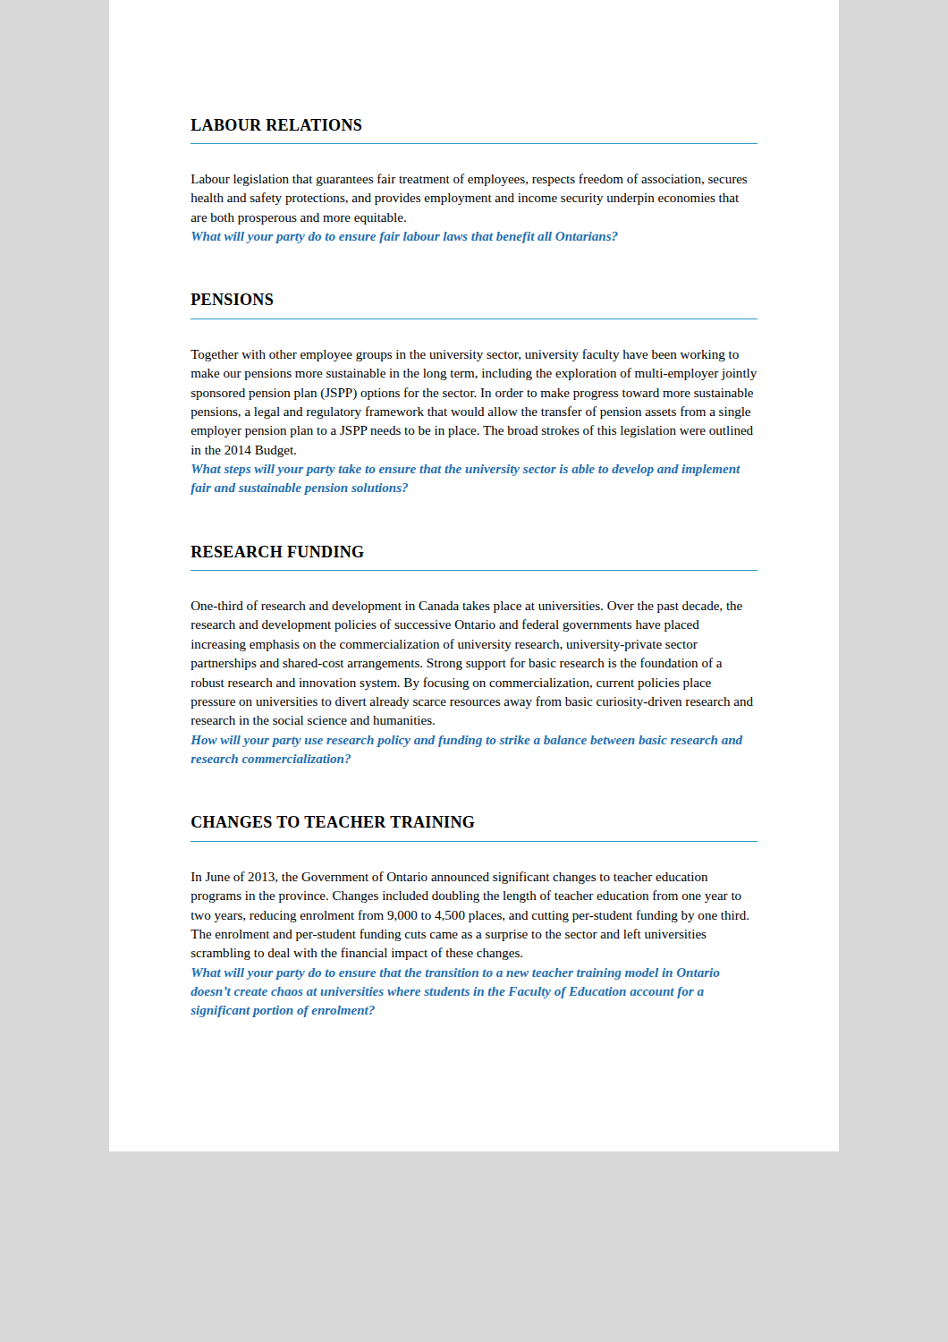LABOUR RELATIONS
Labour legislation that guarantees fair treatment of employees, respects freedom of association, secures health and safety protections, and provides employment and income security underpin economies that are both prosperous and more equitable.
What will your party do to ensure fair labour laws that benefit all Ontarians?
PENSIONS
Together with other employee groups in the university sector, university faculty have been working to make our pensions more sustainable in the long term, including the exploration of multi-employer jointly sponsored pension plan (JSPP) options for the sector. In order to make progress toward more sustainable pensions, a legal and regulatory framework that would allow the transfer of pension assets from a single employer pension plan to a JSPP needs to be in place. The broad strokes of this legislation were outlined in the 2014 Budget.
What steps will your party take to ensure that the university sector is able to develop and implement fair and sustainable pension solutions?
RESEARCH FUNDING
One-third of research and development in Canada takes place at universities. Over the past decade, the research and development policies of successive Ontario and federal governments have placed increasing emphasis on the commercialization of university research, university-private sector partnerships and shared-cost arrangements. Strong support for basic research is the foundation of a robust research and innovation system. By focusing on commercialization, current policies place pressure on universities to divert already scarce resources away from basic curiosity-driven research and research in the social science and humanities.
How will your party use research policy and funding to strike a balance between basic research and research commercialization?
CHANGES TO TEACHER TRAINING
In June of 2013, the Government of Ontario announced significant changes to teacher education programs in the province. Changes included doubling the length of teacher education from one year to two years, reducing enrolment from 9,000 to 4,500 places, and cutting per-student funding by one third. The enrolment and per-student funding cuts came as a surprise to the sector and left universities scrambling to deal with the financial impact of these changes.
What will your party do to ensure that the transition to a new teacher training model in Ontario doesn’t create chaos at universities where students in the Faculty of Education account for a significant portion of enrolment?